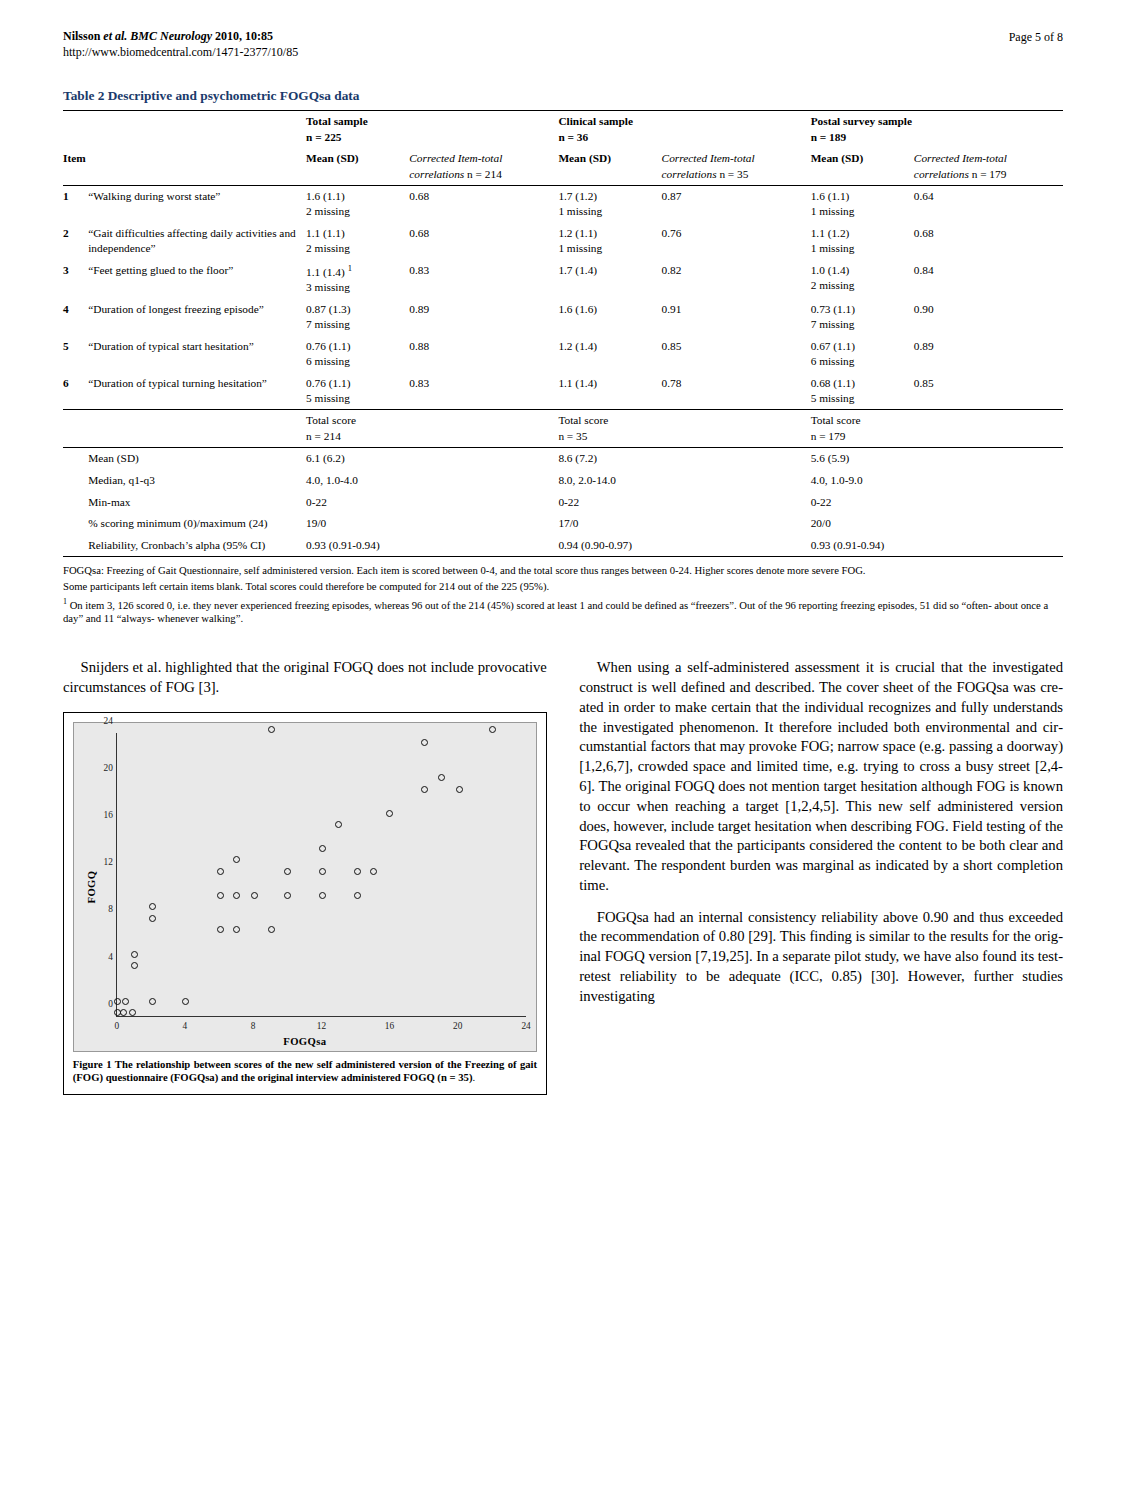Nilsson et al. BMC Neurology 2010, 10:85
http://www.biomedcentral.com/1471-2377/10/85
Page 5 of 8
Table 2 Descriptive and psychometric FOGQsa data
| | Total sample n = 225 | Clinical sample n = 36 | Postal survey sample n = 189 |
| --- | --- | --- | --- |
| Item | Mean (SD) | Corrected Item-total correlations n = 214 | Mean (SD) | Corrected Item-total correlations n = 35 | Mean (SD) | Corrected Item-total correlations n = 179 |
| 1 | “Walking during worst state” | 1.6 (1.1) 2 missing | 0.68 | 1.7 (1.2) 1 missing | 0.87 | 1.6 (1.1) 1 missing | 0.64 |
| 2 | “Gait difficulties affecting daily activities and independence” | 1.1 (1.1) 2 missing | 0.68 | 1.2 (1.1) 1 missing | 0.76 | 1.1 (1.2) 1 missing | 0.68 |
| 3 | “Feet getting glued to the floor” | 1.1 (1.4) 1 3 missing | 0.83 | 1.7 (1.4) | 0.82 | 1.0 (1.4) 2 missing | 0.84 |
| 4 | “Duration of longest freezing episode” | 0.87 (1.3) 7 missing | 0.89 | 1.6 (1.6) | 0.91 | 0.73 (1.1) 7 missing | 0.90 |
| 5 | “Duration of typical start hesitation” | 0.76 (1.1) 6 missing | 0.88 | 1.2 (1.4) | 0.85 | 0.67 (1.1) 6 missing | 0.89 |
| 6 | “Duration of typical turning hesitation” | 0.76 (1.1) 5 missing | 0.83 | 1.1 (1.4) | 0.78 | 0.68 (1.1) 5 missing | 0.85 |
| | Total score n = 214 | Total score n = 35 | Total score n = 179 |
| | Mean (SD) | 6.1 (6.2) | 8.6 (7.2) | 5.6 (5.9) |
| | Median, q1-q3 | 4.0, 1.0-4.0 | 8.0, 2.0-14.0 | 4.0, 1.0-9.0 |
| | Min-max | 0-22 | 0-22 | 0-22 |
| | % scoring minimum (0)/maximum (24) | 19/0 | 17/0 | 20/0 |
| | Reliability, Cronbach’s alpha (95% CI) | 0.93 (0.91-0.94) | 0.94 (0.90-0.97) | 0.93 (0.91-0.94) |
FOGQsa: Freezing of Gait Questionnaire, self administered version. Each item is scored between 0-4, and the total score thus ranges between 0-24. Higher scores denote more severe FOG.
Some participants left certain items blank. Total scores could therefore be computed for 214 out of the 225 (95%).
1 On item 3, 126 scored 0, i.e. they never experienced freezing episodes, whereas 96 out of the 214 (45%) scored at least 1 and could be defined as “freezers”. Out of the 96 reporting freezing episodes, 51 did so “often- about once a day” and 11 “always- whenever walking”.
Snijders et al. highlighted that the original FOGQ does not include provocative circumstances of FOG [3].
FOGQ
FOGQsa
24 20 16 12 8 4 0 0 4 8 12 16 20 24
Figure 1 The relationship between scores of the new self administered version of the Freezing of gait (FOG) questionnaire (FOGQsa) and the original interview administered FOGQ (n = 35).
When using a self-administered assessment it is crucial that the investigated construct is well defined and described. The cover sheet of the FOGQsa was created in order to make certain that the individual recognizes and fully understands the investigated phenomenon. It therefore included both environmental and circumstantial factors that may provoke FOG; narrow space (e.g. passing a doorway) [1,2,6,7], crowded space and limited time, e.g. trying to cross a busy street [2,4-6]. The original FOGQ does not mention target hesitation although FOG is known to occur when reaching a target [1,2,4,5]. This new self administered version does, however, include target hesitation when describing FOG. Field testing of the FOGQsa revealed that the participants considered the content to be both clear and relevant. The respondent burden was marginal as indicated by a short completion time.
FOGQsa had an internal consistency reliability above 0.90 and thus exceeded the recommendation of 0.80 [29]. This finding is similar to the results for the original FOGQ version [7,19,25]. In a separate pilot study, we have also found its test-retest reliability to be adequate (ICC, 0.85) [30]. However, further studies investigating